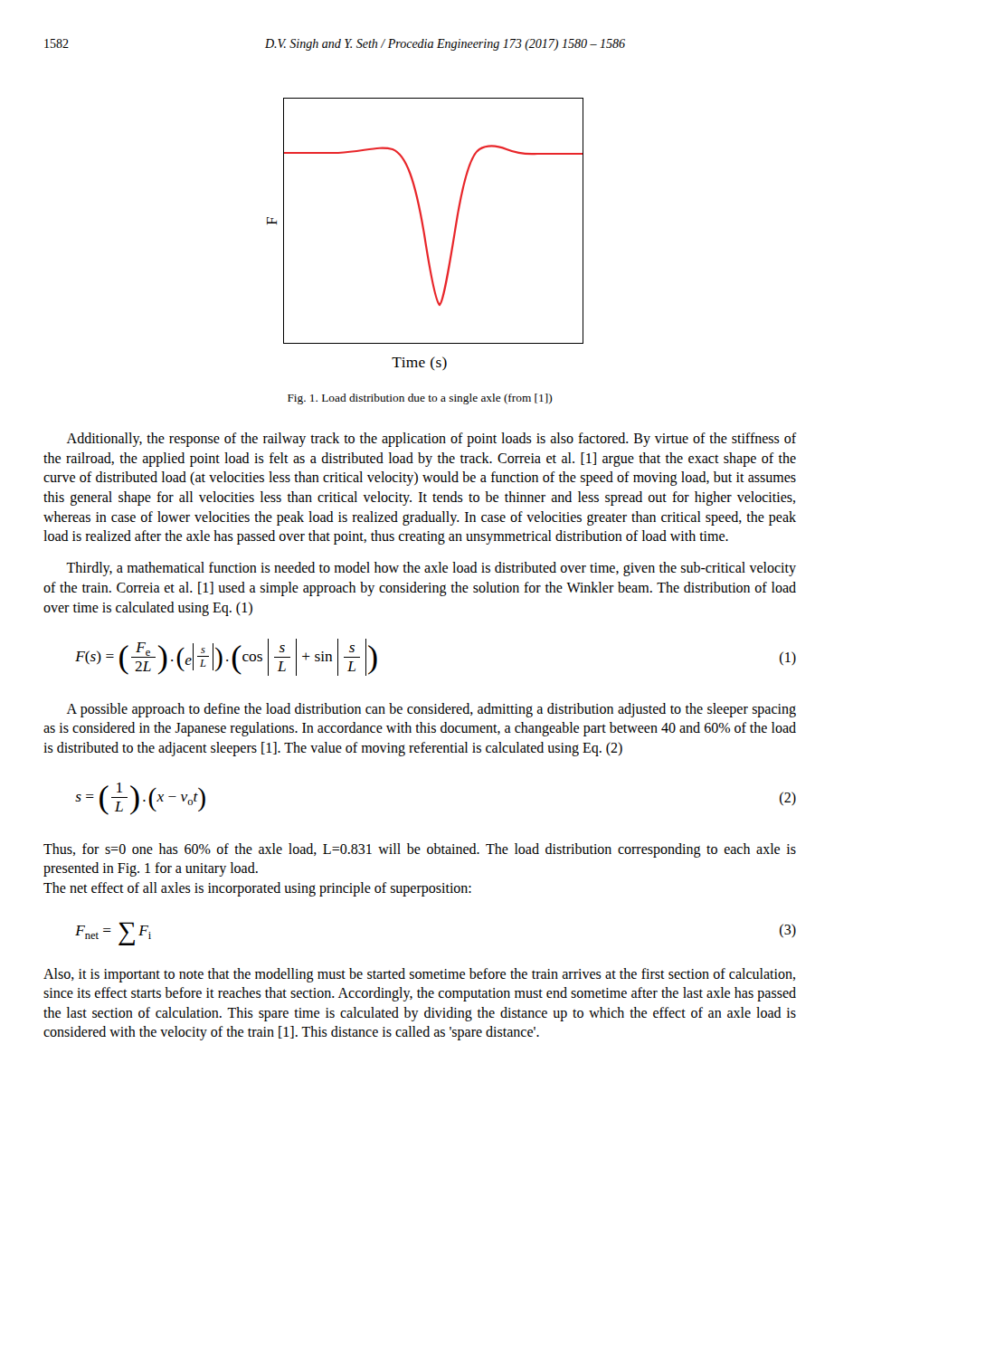1582 D.V. Singh and Y. Seth / Procedia Engineering 173 (2017) 1580 – 1586
F
Time (s)
Fig. 1. Load distribution due to a single axle (from [1])
Additionally, the response of the railway track to the application of point loads is also factored. By virtue of the stiffness of the railroad, the applied point load is felt as a distributed load by the track. Correia et al. [1] argue that the exact shape of the curve of distributed load (at velocities less than critical velocity) would be a function of the speed of moving load, but it assumes this general shape for all velocities less than critical velocity. It tends to be thinner and less spread out for higher velocities, whereas in case of lower velocities the peak load is realized gradually. In case of velocities greater than critical speed, the peak load is realized after the axle has passed over that point, thus creating an unsymmetrical distribution of load with time.
Thirdly, a mathematical function is needed to model how the axle load is distributed over time, given the sub-critical velocity of the train. Correia et al. [1] used a simple approach by considering the solution for the Winkler beam. The distribution of load over time is calculated using Eq. (1)
F(s) = (Fe 2L).(esL).(cos sL + sin sL)
(1)
A possible approach to define the load distribution can be considered, admitting a distribution adjusted to the sleeper spacing as is considered in the Japanese regulations. In accordance with this document, a changeable part between 40 and 60% of the load is distributed to the adjacent sleepers [1]. The value of moving referential is calculated using Eq. (2)
s = (1 L).(x − vot)
(2)
Thus, for s=0 one has 60% of the axle load, L=0.831 will be obtained. The load distribution corresponding to each axle is presented in Fig. 1 for a unitary load.
The net effect of all axles is incorporated using principle of superposition:
Fnet = ∑Fi
(3)
Also, it is important to note that the modelling must be started sometime before the train arrives at the first section of calculation, since its effect starts before it reaches that section. Accordingly, the computation must end sometime after the last axle has passed the last section of calculation. This spare time is calculated by dividing the distance up to which the effect of an axle load is considered with the velocity of the train [1]. This distance is called as 'spare distance'.